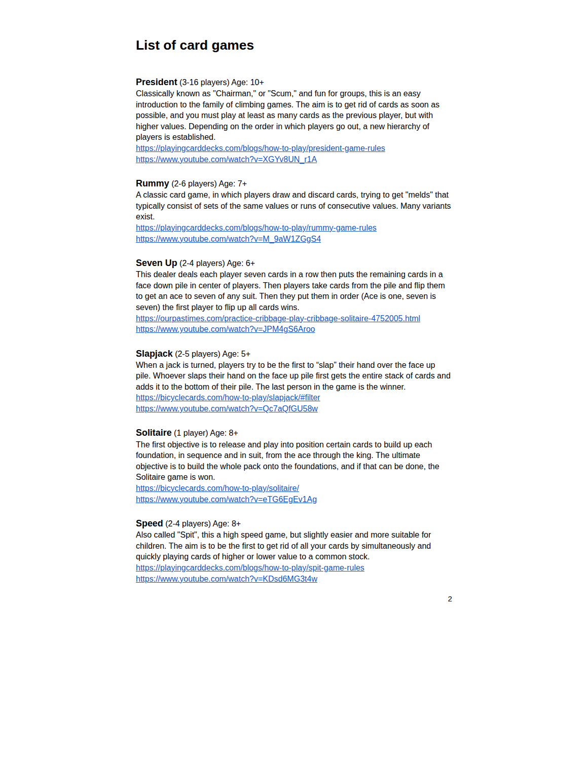List of card games
President (3-16 players) Age: 10+
Classically known as "Chairman," or "Scum," and fun for groups, this is an easy introduction to the family of climbing games. The aim is to get rid of cards as soon as possible, and you must play at least as many cards as the previous player, but with higher values. Depending on the order in which players go out, a new hierarchy of players is established.
https://playingcarddecks.com/blogs/how-to-play/president-game-rules https://www.youtube.com/watch?v=XGYv8UN_r1A
Rummy (2-6 players) Age: 7+
A classic card game, in which players draw and discard cards, trying to get "melds" that typically consist of sets of the same values or runs of consecutive values. Many variants exist.
https://playingcarddecks.com/blogs/how-to-play/rummy-game-rules https://www.youtube.com/watch?v=M_9aW1ZGgS4
Seven Up (2-4 players) Age: 6+
This dealer deals each player seven cards in a row then puts the remaining cards in a face down pile in center of players. Then players take cards from the pile and flip them to get an ace to seven of any suit. Then they put them in order (Ace is one, seven is seven) the first player to flip up all cards wins.
https://ourpastimes.com/practice-cribbage-play-cribbage-solitaire-4752005.html https://www.youtube.com/watch?v=JPM4gS6Aroo
Slapjack (2-5 players) Age: 5+
When a jack is turned, players try to be the first to “slap” their hand over the face up pile. Whoever slaps their hand on the face up pile first gets the entire stack of cards and adds it to the bottom of their pile. The last person in the game is the winner.
https://bicyclecards.com/how-to-play/slapjack/#filter https://www.youtube.com/watch?v=Qc7aQfGU58w
Solitaire (1 player) Age: 8+
The first objective is to release and play into position certain cards to build up each foundation, in sequence and in suit, from the ace through the king. The ultimate objective is to build the whole pack onto the foundations, and if that can be done, the Solitaire game is won.
https://bicyclecards.com/how-to-play/solitaire/ https://www.youtube.com/watch?v=eTG6EgEv1Ag
Speed (2-4 players) Age: 8+
Also called "Spit", this a high speed game, but slightly easier and more suitable for children. The aim is to be the first to get rid of all your cards by simultaneously and quickly playing cards of higher or lower value to a common stock.
https://playingcarddecks.com/blogs/how-to-play/spit-game-rules https://www.youtube.com/watch?v=KDsd6MG3t4w
2